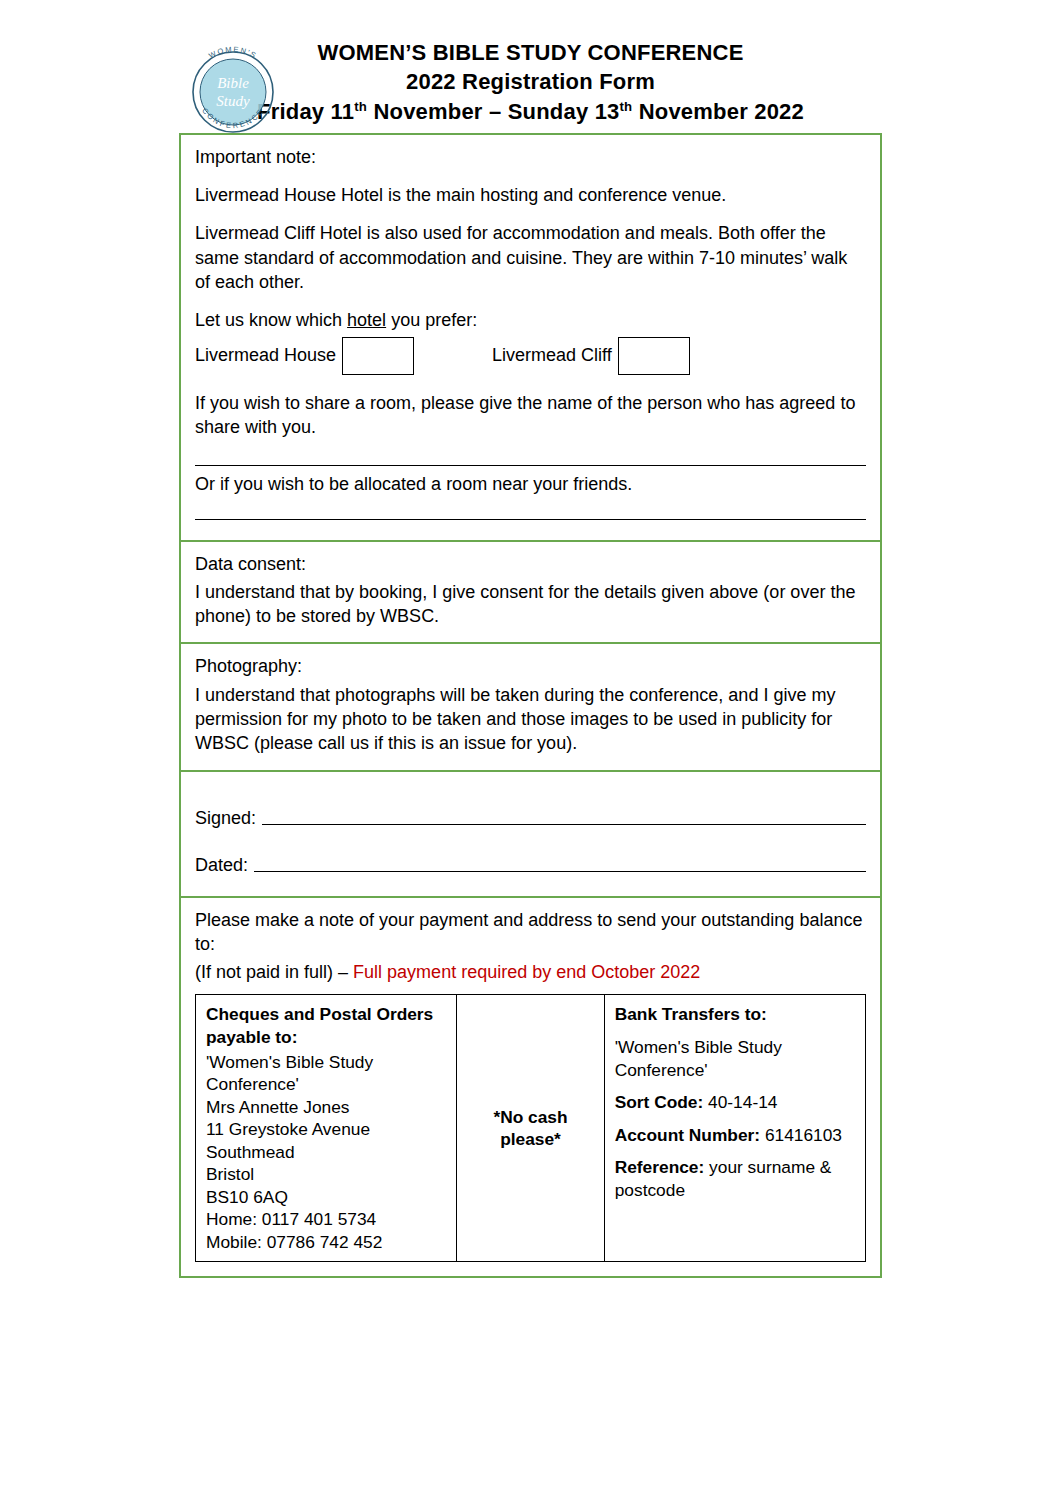WOMEN'S CONFERENCE Bible Study
WOMEN’S BIBLE STUDY CONFERENCE 2022 Registration Form Friday 11th November – Sunday 13th November 2022
Important note:
Livermead House Hotel is the main hosting and conference venue.
Livermead Cliff Hotel is also used for accommodation and meals. Both offer the same standard of accommodation and cuisine. They are within 7-10 minutes’ walk of each other.
Let us know which hotel you prefer:
Livermead House Livermead Cliff
If you wish to share a room, please give the name of the person who has agreed to share with you.
Or if you wish to be allocated a room near your friends.
Data consent:
I understand that by booking, I give consent for the details given above (or over the phone) to be stored by WBSC.
Photography:
I understand that photographs will be taken during the conference, and I give my permission for my photo to be taken and those images to be used in publicity for WBSC (please call us if this is an issue for you).
Signed:
Dated:
Please make a note of your payment and address to send your outstanding balance to:
(If not paid in full) – Full payment required by end October 2022
| Cheques and Postal Orders payable to: 'Women's Bible Study Conference' Mrs Annette Jones 11 Greystoke Avenue Southmead Bristol BS10 6AQ Home: 0117 401 5734 Mobile: 07786 742 452 | *No cash please* | Bank Transfers to: 'Women's Bible Study Conference' Sort Code: 40-14-14 Account Number: 61416103 Reference: your surname & postcode |